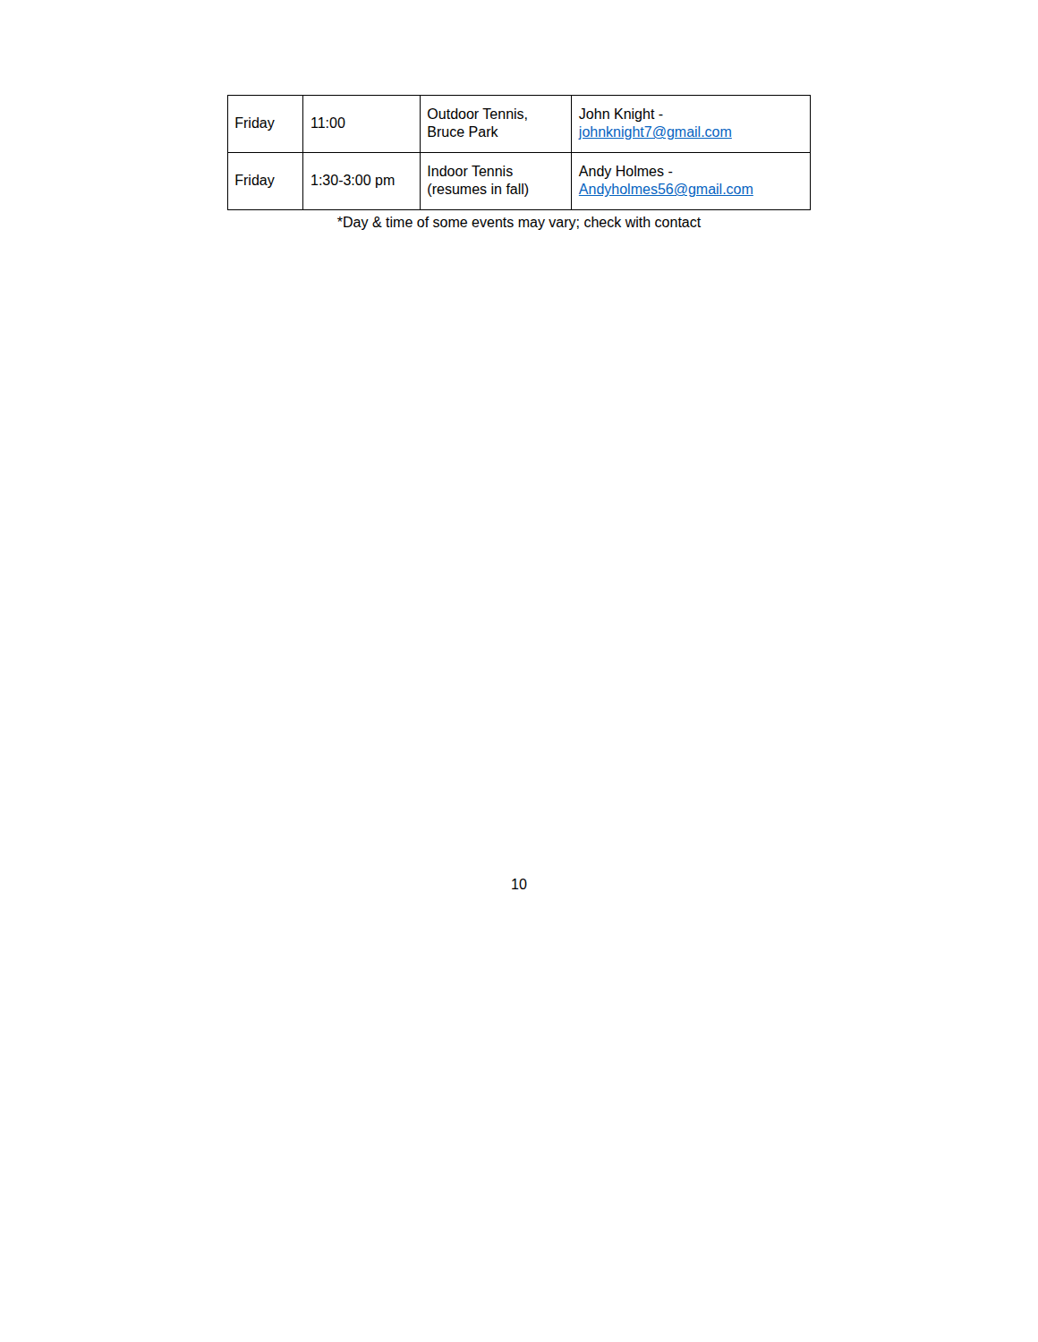| Friday | 11:00 | Outdoor Tennis, Bruce Park | John Knight - johnknight7@gmail.com |
| Friday | 1:30-3:00 pm | Indoor Tennis (resumes in fall) | Andy Holmes - Andyholmes56@gmail.com |
*Day & time of some events may vary; check with contact
10